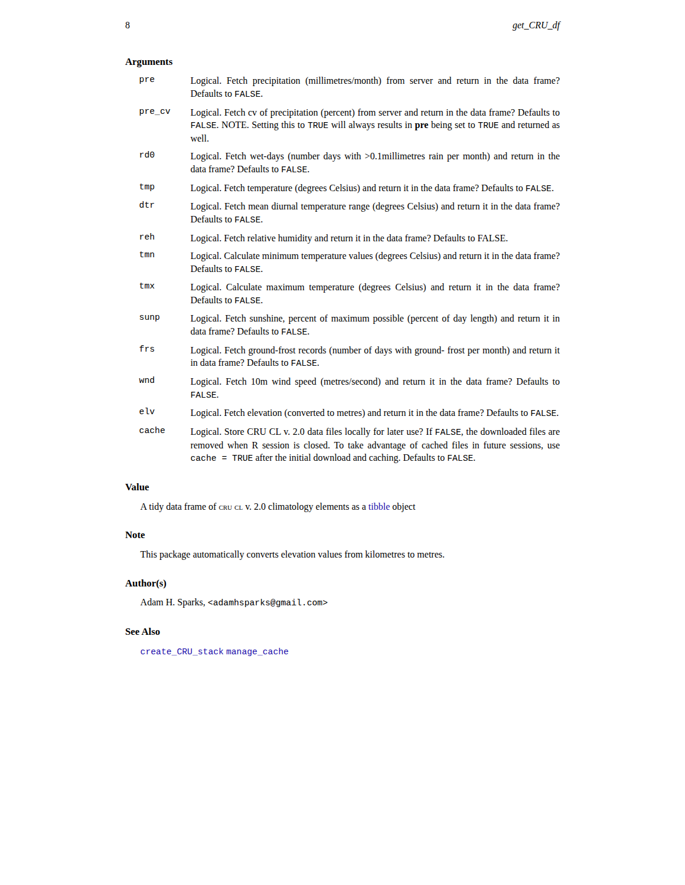8 get_CRU_df
Arguments
pre
Logical. Fetch precipitation (millimetres/month) from server and return in the data frame? Defaults to FALSE.
pre_cv
Logical. Fetch cv of precipitation (percent) from server and return in the data frame? Defaults to FALSE. NOTE. Setting this to TRUE will always results in pre being set to TRUE and returned as well.
rd0
Logical. Fetch wet-days (number days with >0.1millimetres rain per month) and return in the data frame? Defaults to FALSE.
tmp
Logical. Fetch temperature (degrees Celsius) and return it in the data frame? Defaults to FALSE.
dtr
Logical. Fetch mean diurnal temperature range (degrees Celsius) and return it in the data frame? Defaults to FALSE.
reh
Logical. Fetch relative humidity and return it in the data frame? Defaults to FALSE.
tmn
Logical. Calculate minimum temperature values (degrees Celsius) and return it in the data frame? Defaults to FALSE.
tmx
Logical. Calculate maximum temperature (degrees Celsius) and return it in the data frame? Defaults to FALSE.
sunp
Logical. Fetch sunshine, percent of maximum possible (percent of day length) and return it in data frame? Defaults to FALSE.
frs
Logical. Fetch ground-frost records (number of days with ground- frost per month) and return it in data frame? Defaults to FALSE.
wnd
Logical. Fetch 10m wind speed (metres/second) and return it in the data frame? Defaults to FALSE.
elv
Logical. Fetch elevation (converted to metres) and return it in the data frame? Defaults to FALSE.
cache
Logical. Store CRU CL v. 2.0 data files locally for later use? If FALSE, the downloaded files are removed when R session is closed. To take advantage of cached files in future sessions, use cache = TRUE after the initial download and caching. Defaults to FALSE.
Value
A tidy data frame of cru cl v. 2.0 climatology elements as a tibble object
Note
This package automatically converts elevation values from kilometres to metres.
Author(s)
Adam H. Sparks, <adamhsparks@gmail.com>
See Also
create_CRU_stack manage_cache